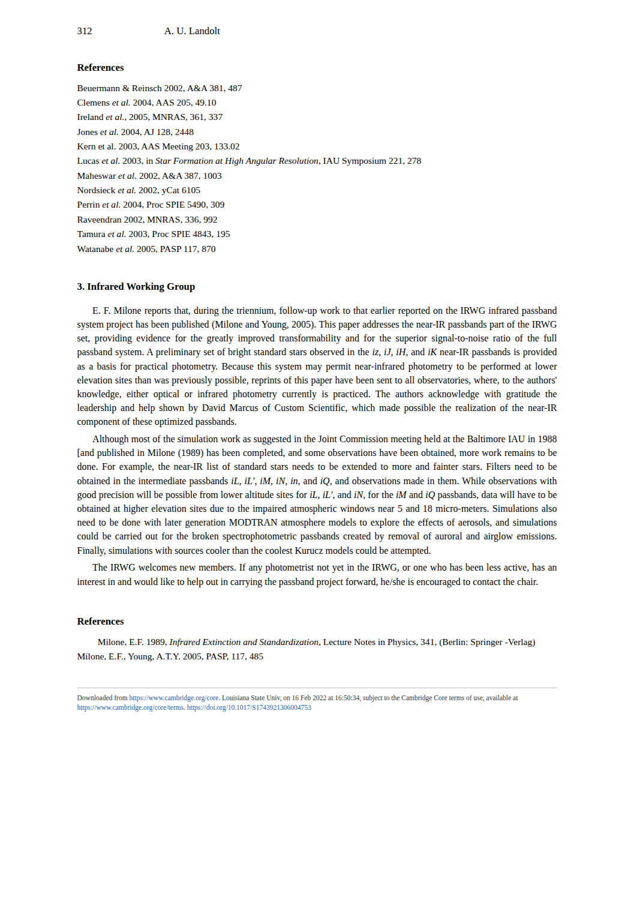312 A. U. Landolt
References
Beuermann & Reinsch 2002, A&A 381, 487
Clemens et al. 2004, AAS 205, 49.10
Ireland et al., 2005, MNRAS, 361, 337
Jones et al. 2004, AJ 128, 2448
Kern et al. 2003, AAS Meeting 203, 133.02
Lucas et al. 2003, in Star Formation at High Angular Resolution, IAU Symposium 221, 278
Maheswar et al. 2002, A&A 387, 1003
Nordsieck et al. 2002, yCat 6105
Perrin et al. 2004, Proc SPIE 5490, 309
Raveendran 2002, MNRAS, 336, 992
Tamura et al. 2003, Proc SPIE 4843, 195
Watanabe et al. 2005, PASP 117, 870
3. Infrared Working Group
E. F. Milone reports that, during the triennium, follow-up work to that earlier reported on the IRWG infrared passband system project has been published (Milone and Young, 2005). This paper addresses the near-IR passbands part of the IRWG set, providing evidence for the greatly improved transformability and for the superior signal-to-noise ratio of the full passband system. A preliminary set of bright standard stars observed in the iz, iJ, iH, and iK near-IR passbands is provided as a basis for practical photometry. Because this system may permit near-infrared photometry to be performed at lower elevation sites than was previously possible, reprints of this paper have been sent to all observatories, where, to the authors' knowledge, either optical or infrared photometry currently is practiced. The authors acknowledge with gratitude the leadership and help shown by David Marcus of Custom Scientific, which made possible the realization of the near-IR component of these optimized passbands.
Although most of the simulation work as suggested in the Joint Commission meeting held at the Baltimore IAU in 1988 [and published in Milone (1989) has been completed, and some observations have been obtained, more work remains to be done. For example, the near-IR list of standard stars needs to be extended to more and fainter stars. Filters need to be obtained in the intermediate passbands iL, iL′, iM, iN, in, and iQ, and observations made in them. While observations with good precision will be possible from lower altitude sites for iL, iL′, and iN, for the iM and iQ passbands, data will have to be obtained at higher elevation sites due to the impaired atmospheric windows near 5 and 18 micro-meters. Simulations also need to be done with later generation MODTRAN atmosphere models to explore the effects of aerosols, and simulations could be carried out for the broken spectrophotometric passbands created by removal of auroral and airglow emissions. Finally, simulations with sources cooler than the coolest Kurucz models could be attempted.
The IRWG welcomes new members. If any photometrist not yet in the IRWG, or one who has been less active, has an interest in and would like to help out in carrying the passband project forward, he/she is encouraged to contact the chair.
References
Milone, E.F. 1989, Infrared Extinction and Standardization, Lecture Notes in Physics, 341, (Berlin: Springer -Verlag)
Milone, E.F., Young, A.T.Y. 2005, PASP, 117, 485
Downloaded from https://www.cambridge.org/core. Louisiana State Univ, on 16 Feb 2022 at 16:50:34, subject to the Cambridge Core terms of use, available at
https://www.cambridge.org/core/terms. https://doi.org/10.1017/S1743921306004753